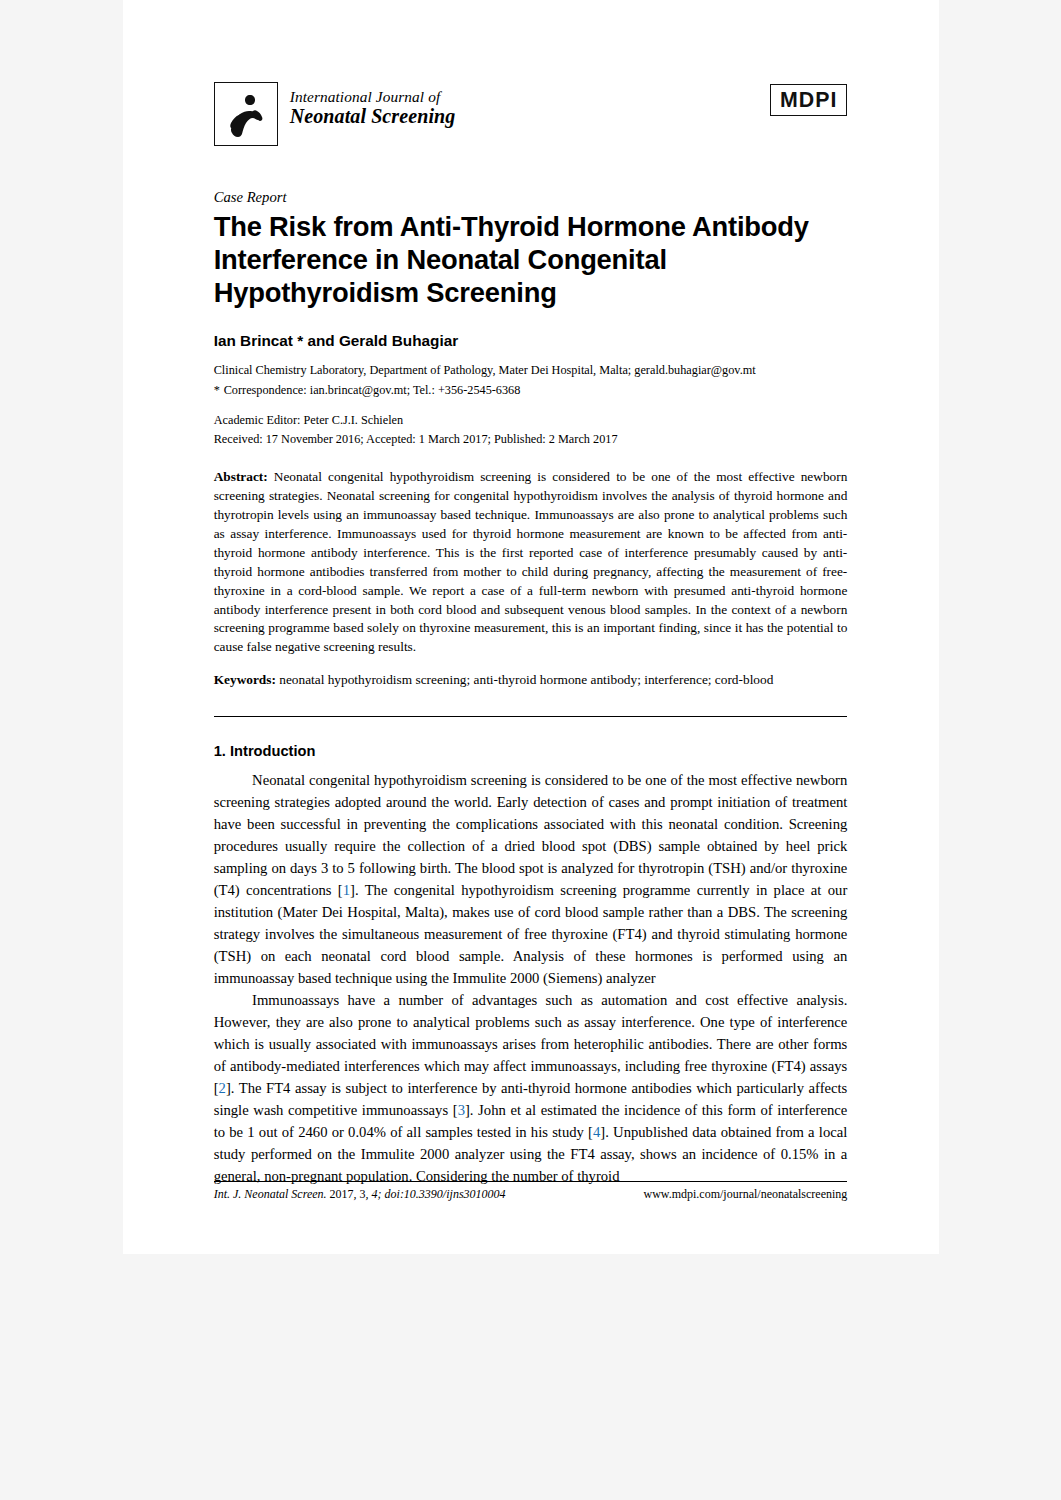International Journal of
Neonatal Screening
MDPI
Case Report
The Risk from Anti-Thyroid Hormone Antibody Interference in Neonatal Congenital Hypothyroidism Screening
Ian Brincat * and Gerald Buhagiar
Clinical Chemistry Laboratory, Department of Pathology, Mater Dei Hospital, Malta; gerald.buhagiar@gov.mt
*Correspondence: ian.brincat@gov.mt; Tel.: +356-2545-6368
Academic Editor: Peter C.J.I. Schielen
Received: 17 November 2016; Accepted: 1 March 2017; Published: 2 March 2017
Abstract: Neonatal congenital hypothyroidism screening is considered to be one of the most effective newborn screening strategies. Neonatal screening for congenital hypothyroidism involves the analysis of thyroid hormone and thyrotropin levels using an immunoassay based technique. Immunoassays are also prone to analytical problems such as assay interference. Immunoassays used for thyroid hormone measurement are known to be affected from anti-thyroid hormone antibody interference. This is the first reported case of interference presumably caused by anti-thyroid hormone antibodies transferred from mother to child during pregnancy, affecting the measurement of free-thyroxine in a cord-blood sample. We report a case of a full-term newborn with presumed anti-thyroid hormone antibody interference present in both cord blood and subsequent venous blood samples. In the context of a newborn screening programme based solely on thyroxine measurement, this is an important finding, since it has the potential to cause false negative screening results.
Keywords: neonatal hypothyroidism screening; anti-thyroid hormone antibody; interference; cord-blood
1. Introduction
Neonatal congenital hypothyroidism screening is considered to be one of the most effective newborn screening strategies adopted around the world. Early detection of cases and prompt initiation of treatment have been successful in preventing the complications associated with this neonatal condition. Screening procedures usually require the collection of a dried blood spot (DBS) sample obtained by heel prick sampling on days 3 to 5 following birth. The blood spot is analyzed for thyrotropin (TSH) and/or thyroxine (T4) concentrations [1]. The congenital hypothyroidism screening programme currently in place at our institution (Mater Dei Hospital, Malta), makes use of cord blood sample rather than a DBS. The screening strategy involves the simultaneous measurement of free thyroxine (FT4) and thyroid stimulating hormone (TSH) on each neonatal cord blood sample. Analysis of these hormones is performed using an immunoassay based technique using the Immulite 2000 (Siemens) analyzer
Immunoassays have a number of advantages such as automation and cost effective analysis. However, they are also prone to analytical problems such as assay interference. One type of interference which is usually associated with immunoassays arises from heterophilic antibodies. There are other forms of antibody-mediated interferences which may affect immunoassays, including free thyroxine (FT4) assays [2]. The FT4 assay is subject to interference by anti-thyroid hormone antibodies which particularly affects single wash competitive immunoassays [3]. John et al estimated the incidence of this form of interference to be 1 out of 2460 or 0.04% of all samples tested in his study [4]. Unpublished data obtained from a local study performed on the Immulite 2000 analyzer using the FT4 assay, shows an incidence of 0.15% in a general, non-pregnant population. Considering the number of thyroid
Int. J. Neonatal Screen. 2017, 3, 4; doi:10.3390/ijns3010004
www.mdpi.com/journal/neonatalscreening